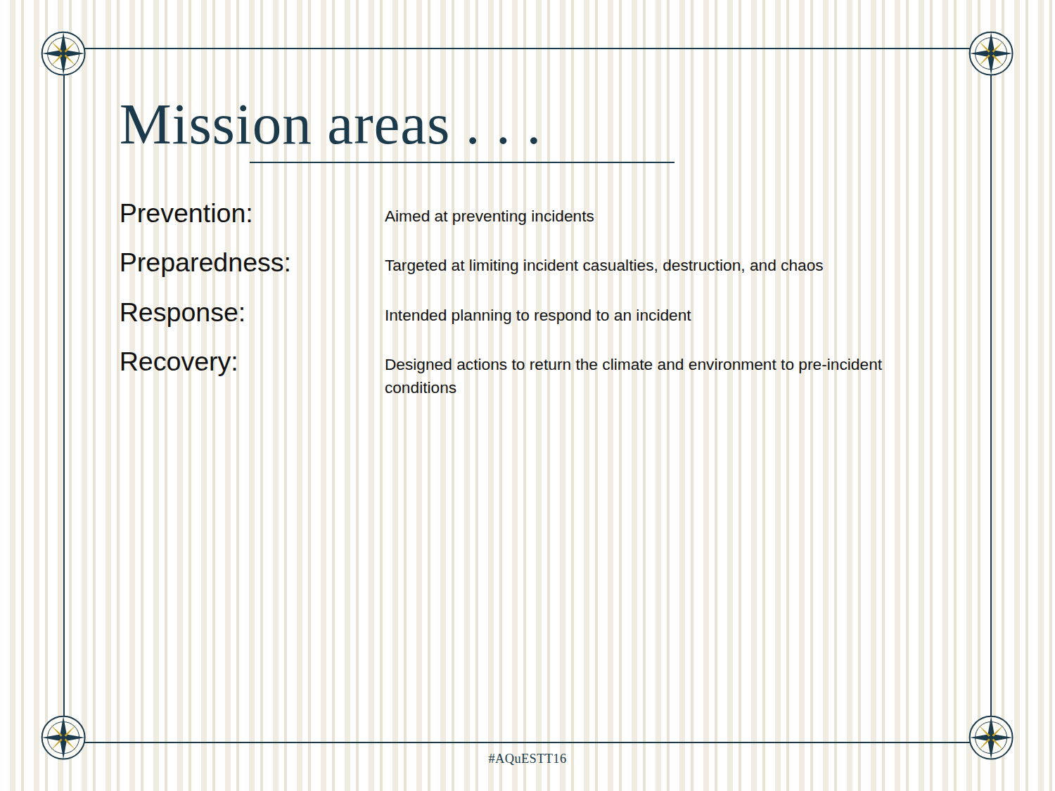Mission areas . . .
Prevention:
Aimed at preventing incidents
Preparedness:
Targeted at limiting incident casualties, destruction, and chaos
Response:
Intended planning to respond to an incident
Recovery:
Designed actions to return the climate and environment to pre-incident conditions
#AQuESTT16